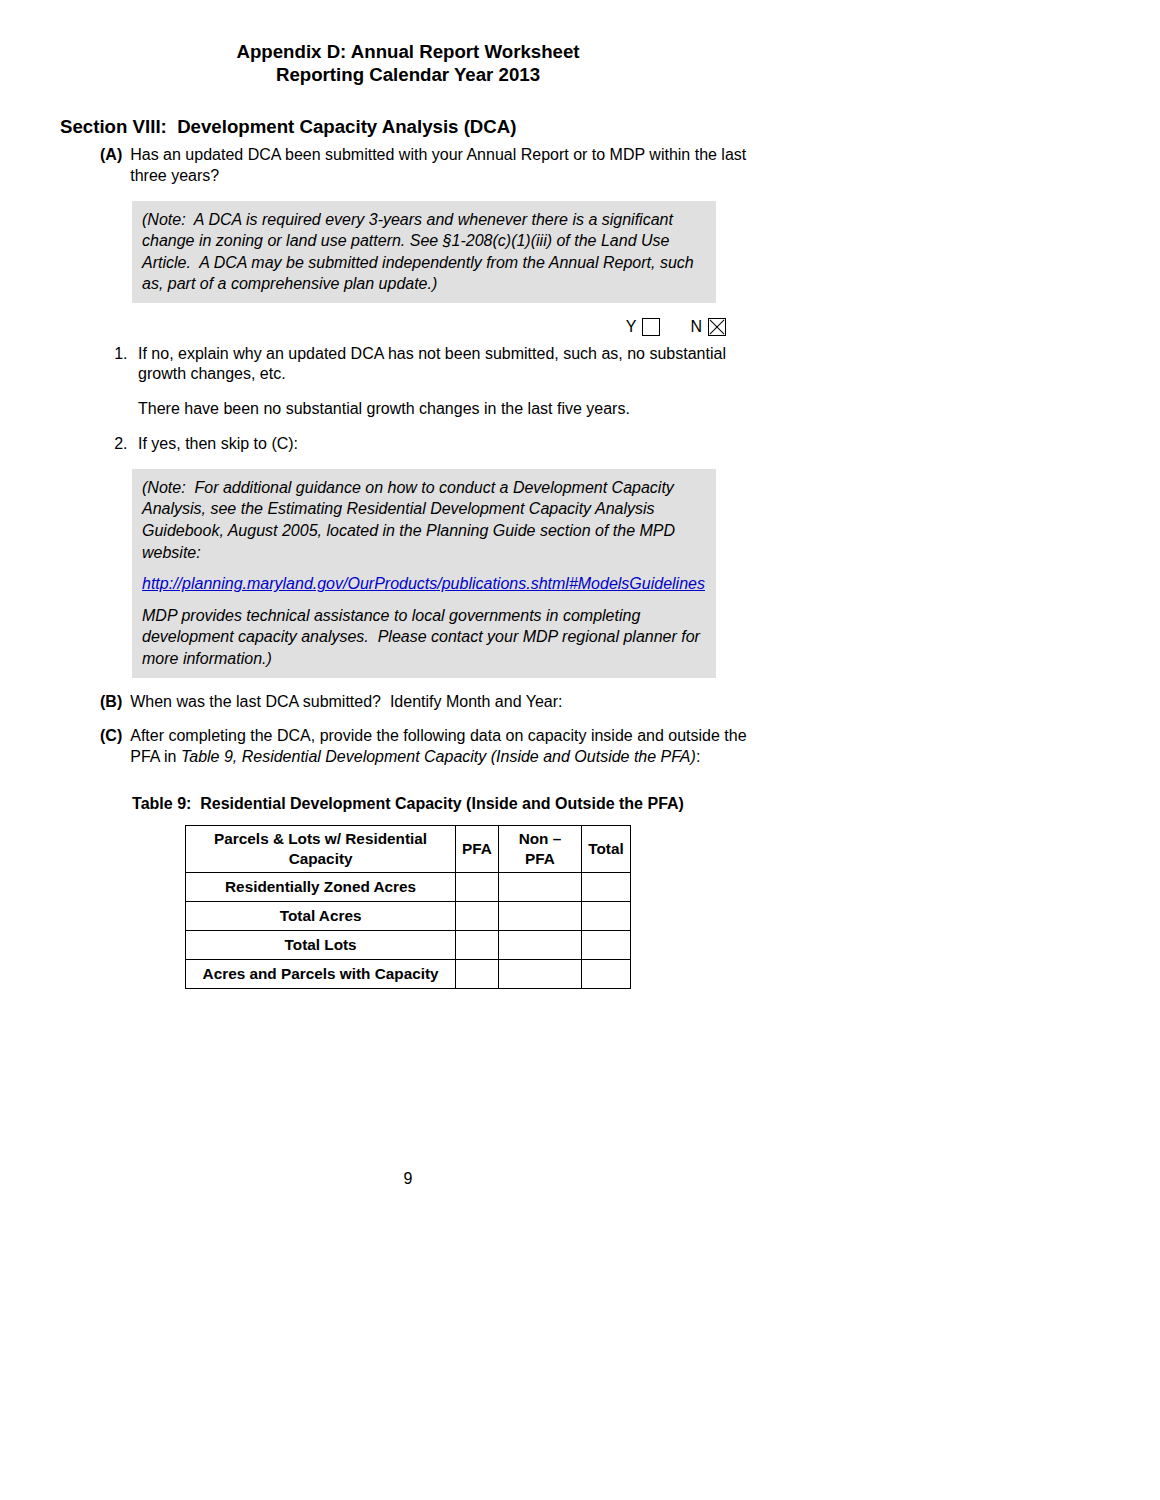Appendix D: Annual Report Worksheet
Reporting Calendar Year 2013
Section VIII: Development Capacity Analysis (DCA)
(A) Has an updated DCA been submitted with your Annual Report or to MDP within the last three years?
(Note: A DCA is required every 3-years and whenever there is a significant change in zoning or land use pattern. See §1-208(c)(1)(iii) of the Land Use Article. A DCA may be submitted independently from the Annual Report, such as, part of a comprehensive plan update.)
Y N
If no, explain why an updated DCA has not been submitted, such as, no substantial growth changes, etc.
There have been no substantial growth changes in the last five years.
If yes, then skip to (C):
(Note: For additional guidance on how to conduct a Development Capacity Analysis, see the Estimating Residential Development Capacity Analysis Guidebook, August 2005, located in the Planning Guide section of the MPD website:
http://planning.maryland.gov/OurProducts/publications.shtml#ModelsGuidelines
MDP provides technical assistance to local governments in completing development capacity analyses. Please contact your MDP regional planner for more information.)
(B) When was the last DCA submitted? Identify Month and Year:
(C) After completing the DCA, provide the following data on capacity inside and outside the PFA in Table 9, Residential Development Capacity (Inside and Outside the PFA):
Table 9: Residential Development Capacity (Inside and Outside the PFA)
| Parcels & Lots w/ Residential Capacity | PFA | Non – PFA | Total |
| --- | --- | --- | --- |
| Residentially Zoned Acres | | | |
| Total Acres | | | |
| Total Lots | | | |
| Acres and Parcels with Capacity | | | |
9